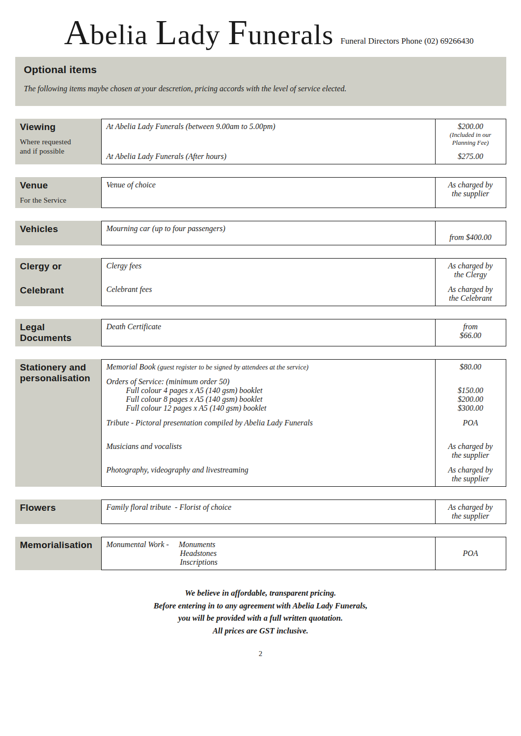Abelia Lady Funerals
Funeral Directors Phone (02) 69266430
Optional items
The following items maybe chosen at your descretion, pricing accords with the level of service elected.
| Viewing Where requested and if possible | At Abelia Lady Funerals (between 9.00am to 5.00pm) | $200.00 (Included in our Planning Fee) |
| At Abelia Lady Funerals (After hours) | $275.00 |
| Venue For the Service | Venue of choice | As charged by the supplier |
| Vehicles | Mourning car (up to four passengers) | from $400.00 |
| Clergy or | Clergy fees | As charged by the Clergy |
| Celebrant | Celebrant fees | As charged by the Celebrant |
| Legal Documents | Death Certificate | from $66.00 |
| Stationery and personalisation | Memorial Book (guest register to be signed by attendees at the service) | $80.00 |
| Orders of Service: (minimum order 50) Full colour 4 pages x A5 (140 gsm) booklet Full colour 8 pages x A5 (140 gsm) booklet Full colour 12 pages x A5 (140 gsm) booklet | $150.00 $200.00 $300.00 |
| Tribute - Pictoral presentation compiled by Abelia Lady Funerals | POA |
| Musicians and vocalists | As charged by the supplier |
| Photography, videography and livestreaming | As charged by the supplier |
| Flowers | Family floral tribute - Florist of choice | As charged by the supplier |
| Memorialisation | Monumental Work - Monuments Headstones Inscriptions | POA |
We believe in affordable, transparent pricing.
Before entering in to any agreement with Abelia Lady Funerals,
you will be provided with a full written quotation.
All prices are GST inclusive.
2